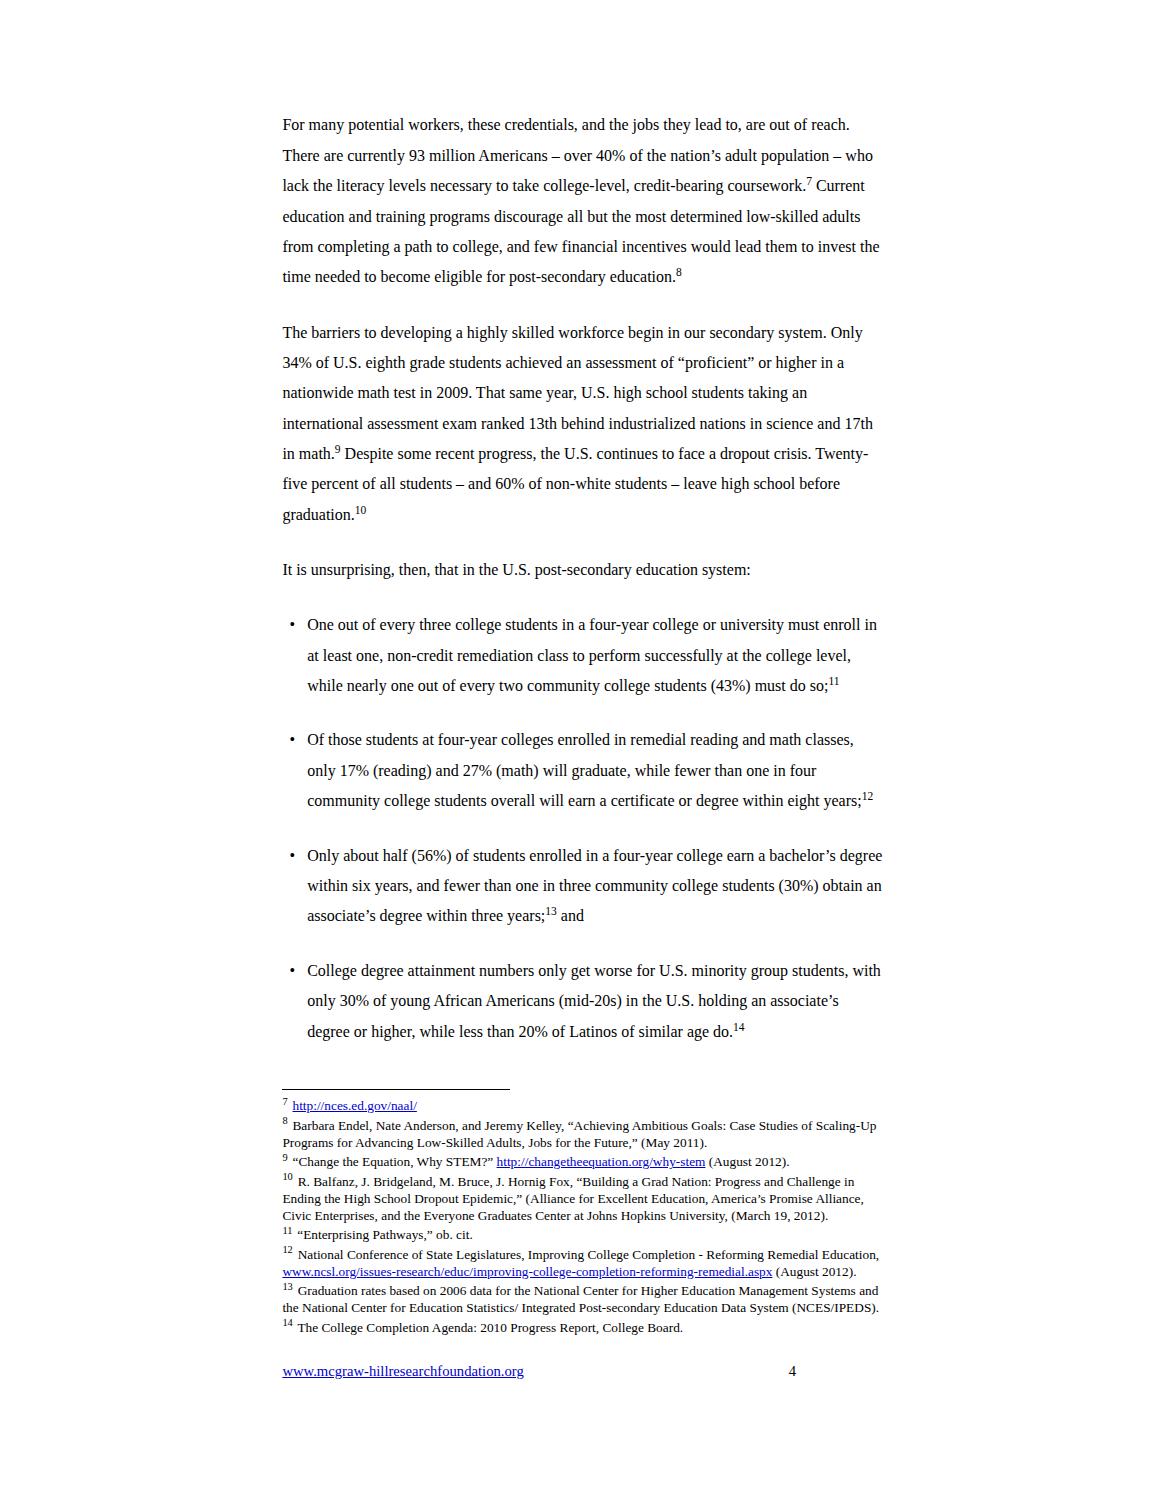For many potential workers, these credentials, and the jobs they lead to, are out of reach. There are currently 93 million Americans – over 40% of the nation’s adult population – who lack the literacy levels necessary to take college-level, credit-bearing coursework.7 Current education and training programs discourage all but the most determined low-skilled adults from completing a path to college, and few financial incentives would lead them to invest the time needed to become eligible for post-secondary education.8
The barriers to developing a highly skilled workforce begin in our secondary system. Only 34% of U.S. eighth grade students achieved an assessment of “proficient” or higher in a nationwide math test in 2009. That same year, U.S. high school students taking an international assessment exam ranked 13th behind industrialized nations in science and 17th in math.9 Despite some recent progress, the U.S. continues to face a dropout crisis. Twenty-five percent of all students – and 60% of non-white students – leave high school before graduation.10
It is unsurprising, then, that in the U.S. post-secondary education system:
One out of every three college students in a four-year college or university must enroll in at least one, non-credit remediation class to perform successfully at the college level, while nearly one out of every two community college students (43%) must do so;11
Of those students at four-year colleges enrolled in remedial reading and math classes, only 17% (reading) and 27% (math) will graduate, while fewer than one in four community college students overall will earn a certificate or degree within eight years;12
Only about half (56%) of students enrolled in a four-year college earn a bachelor’s degree within six years, and fewer than one in three community college students (30%) obtain an associate’s degree within three years;13 and
College degree attainment numbers only get worse for U.S. minority group students, with only 30% of young African Americans (mid-20s) in the U.S. holding an associate’s degree or higher, while less than 20% of Latinos of similar age do.14
7 http://nces.ed.gov/naal/
8 Barbara Endel, Nate Anderson, and Jeremy Kelley, “Achieving Ambitious Goals: Case Studies of Scaling-Up Programs for Advancing Low-Skilled Adults, Jobs for the Future,” (May 2011).
9 “Change the Equation, Why STEM?” http://changetheequation.org/why-stem (August 2012).
10 R. Balfanz, J. Bridgeland, M. Bruce, J. Hornig Fox, “Building a Grad Nation: Progress and Challenge in Ending the High School Dropout Epidemic,” (Alliance for Excellent Education, America’s Promise Alliance, Civic Enterprises, and the Everyone Graduates Center at Johns Hopkins University, (March 19, 2012).
11 “Enterprising Pathways,” ob. cit.
12 National Conference of State Legislatures, Improving College Completion - Reforming Remedial Education, www.ncsl.org/issues-research/educ/improving-college-completion-reforming-remedial.aspx (August 2012).
13 Graduation rates based on 2006 data for the National Center for Higher Education Management Systems and the National Center for Education Statistics/ Integrated Post-secondary Education Data System (NCES/IPEDS).
14 The College Completion Agenda: 2010 Progress Report, College Board.
www.mcgraw-hillresearchfoundation.org
4